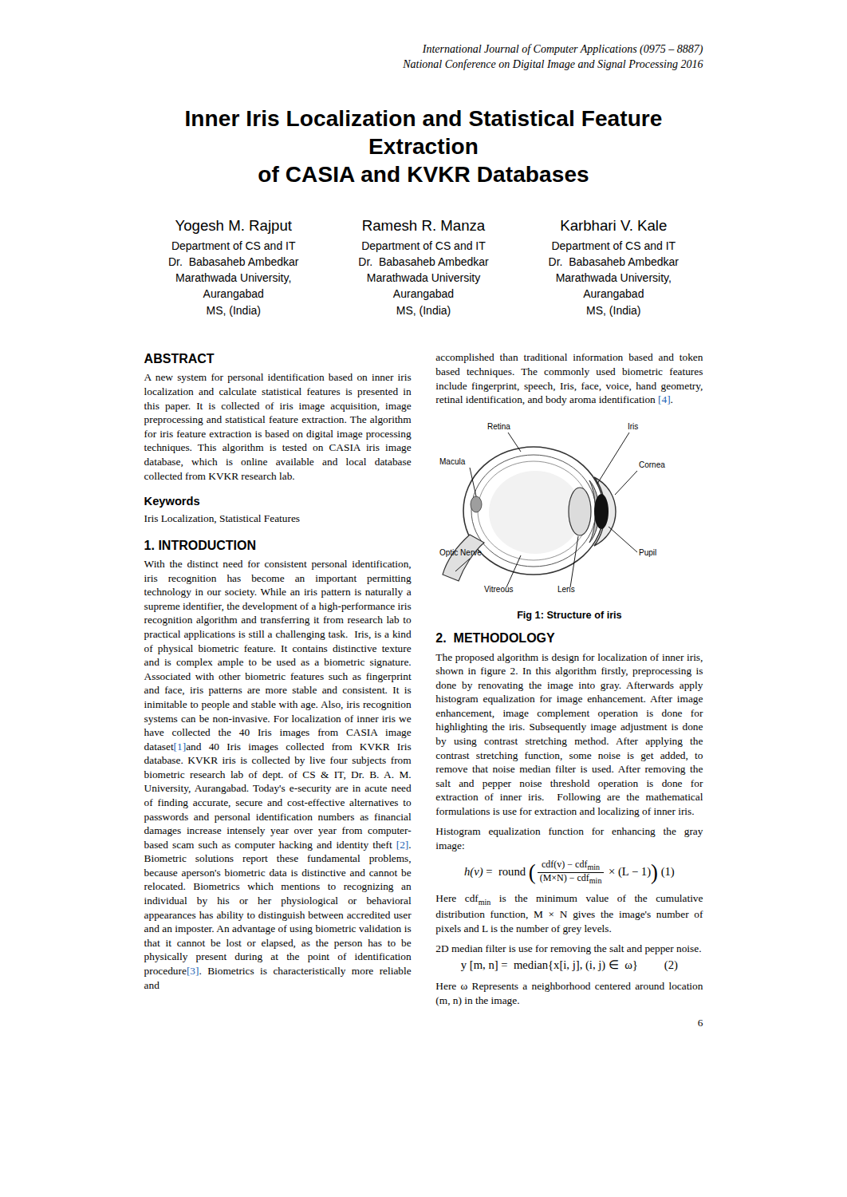International Journal of Computer Applications (0975 – 8887)
National Conference on Digital Image and Signal Processing 2016
Inner Iris Localization and Statistical Feature Extraction
of CASIA and KVKR Databases
Yogesh M. Rajput
Department of CS and IT
Dr. Babasaheb Ambedkar
Marathwada University,
Aurangabad
MS, (India)
Ramesh R. Manza
Department of CS and IT
Dr. Babasaheb Ambedkar
Marathwada University
Aurangabad
MS, (India)
Karbhari V. Kale
Department of CS and IT
Dr. Babasaheb Ambedkar
Marathwada University,
Aurangabad
MS, (India)
ABSTRACT
A new system for personal identification based on inner iris localization and calculate statistical features is presented in this paper. It is collected of iris image acquisition, image preprocessing and statistical feature extraction. The algorithm for iris feature extraction is based on digital image processing techniques. This algorithm is tested on CASIA iris image database, which is online available and local database collected from KVKR research lab.
Keywords
Iris Localization, Statistical Features
1. INTRODUCTION
With the distinct need for consistent personal identification, iris recognition has become an important permitting technology in our society. While an iris pattern is naturally a supreme identifier, the development of a high-performance iris recognition algorithm and transferring it from research lab to practical applications is still a challenging task. Iris, is a kind of physical biometric feature. It contains distinctive texture and is complex ample to be used as a biometric signature. Associated with other biometric features such as fingerprint and face, iris patterns are more stable and consistent. It is inimitable to people and stable with age. Also, iris recognition systems can be non-invasive. For localization of inner iris we have collected the 40 Iris images from CASIA image dataset[1] and 40 Iris images collected from KVKR Iris database. KVKR iris is collected by live four subjects from biometric research lab of dept. of CS & IT, Dr. B. A. M. University, Aurangabad. Today's e-security are in acute need of finding accurate, secure and cost-effective alternatives to passwords and personal identification numbers as financial damages increase intensely year over year from computer-based scam such as computer hacking and identity theft [2]. Biometric solutions report these fundamental problems, because aperson's biometric data is distinctive and cannot be relocated. Biometrics which mentions to recognizing an individual by his or her physiological or behavioral appearances has ability to distinguish between accredited user and an imposter. An advantage of using biometric validation is that it cannot be lost or elapsed, as the person has to be physically present during at the point of identification procedure[3]. Biometrics is characteristically more reliable and
accomplished than traditional information based and token based techniques. The commonly used biometric features include fingerprint, speech, Iris, face, voice, hand geometry, retinal identification, and body aroma identification [4].
Retina Iris Macula Cornea Pupil Optic Nerve Vitreous Lens
Fig 1: Structure of iris
2. METHODOLOGY
The proposed algorithm is design for localization of inner iris, shown in figure 2. In this algorithm firstly, preprocessing is done by renovating the image into gray. Afterwards apply histogram equalization for image enhancement. After image enhancement, image complement operation is done for highlighting the iris. Subsequently image adjustment is done by using contrast stretching method. After applying the contrast stretching function, some noise is get added, to remove that noise median filter is used. After removing the salt and pepper noise threshold operation is done for extraction of inner iris. Following are the mathematical formulations is use for extraction and localizing of inner iris.
Histogram equalization function for enhancing the gray image:
h(v) = round (cdf(v) − cdfmin(M×N) − cdfmin × (L − 1)) (1)
Here cdfmin is the minimum value of the cumulative distribution function, M × N gives the image's number of pixels and L is the number of grey levels.
2D median filter is use for removing the salt and pepper noise.
y [m, n] = median{x[i, j], (i, j) ∈ ω} (2)
Here ω Represents a neighborhood centered around location (m, n) in the image.
6